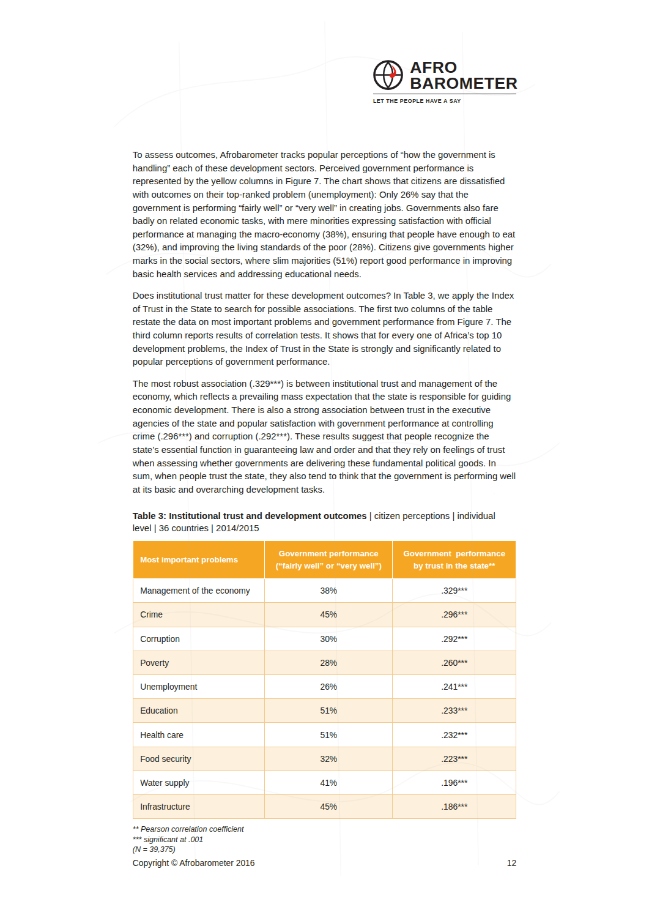AFRO
BAROMETER
LET THE PEOPLE HAVE A SAY
To assess outcomes, Afrobarometer tracks popular perceptions of “how the government is handling” each of these development sectors. Perceived government performance is represented by the yellow columns in Figure 7. The chart shows that citizens are dissatisfied with outcomes on their top-ranked problem (unemployment): Only 26% say that the government is performing “fairly well” or “very well” in creating jobs. Governments also fare badly on related economic tasks, with mere minorities expressing satisfaction with official performance at managing the macro-economy (38%), ensuring that people have enough to eat (32%), and improving the living standards of the poor (28%). Citizens give governments higher marks in the social sectors, where slim majorities (51%) report good performance in improving basic health services and addressing educational needs.
Does institutional trust matter for these development outcomes? In Table 3, we apply the Index of Trust in the State to search for possible associations. The first two columns of the table restate the data on most important problems and government performance from Figure 7. The third column reports results of correlation tests. It shows that for every one of Africa’s top 10 development problems, the Index of Trust in the State is strongly and significantly related to popular perceptions of government performance.
The most robust association (.329***) is between institutional trust and management of the economy, which reflects a prevailing mass expectation that the state is responsible for guiding economic development. There is also a strong association between trust in the executive agencies of the state and popular satisfaction with government performance at controlling crime (.296***) and corruption (.292***). These results suggest that people recognize the state’s essential function in guaranteeing law and order and that they rely on feelings of trust when assessing whether governments are delivering these fundamental political goods. In sum, when people trust the state, they also tend to think that the government is performing well at its basic and overarching development tasks.
Table 3: Institutional trust and development outcomes | citizen perceptions | individual level | 36 countries | 2014/2015
| Most important problems | Government performance (“fairly well” or “very well”) | Government performance by trust in the state** |
| --- | --- | --- |
| Management of the economy | 38% | .329*** |
| Crime | 45% | .296*** |
| Corruption | 30% | .292*** |
| Poverty | 28% | .260*** |
| Unemployment | 26% | .241*** |
| Education | 51% | .233*** |
| Health care | 51% | .232*** |
| Food security | 32% | .223*** |
| Water supply | 41% | .196*** |
| Infrastructure | 45% | .186*** |
** Pearson correlation coefficient
*** significant at .001
(N = 39,375)
Copyright © Afrobarometer 2016
12